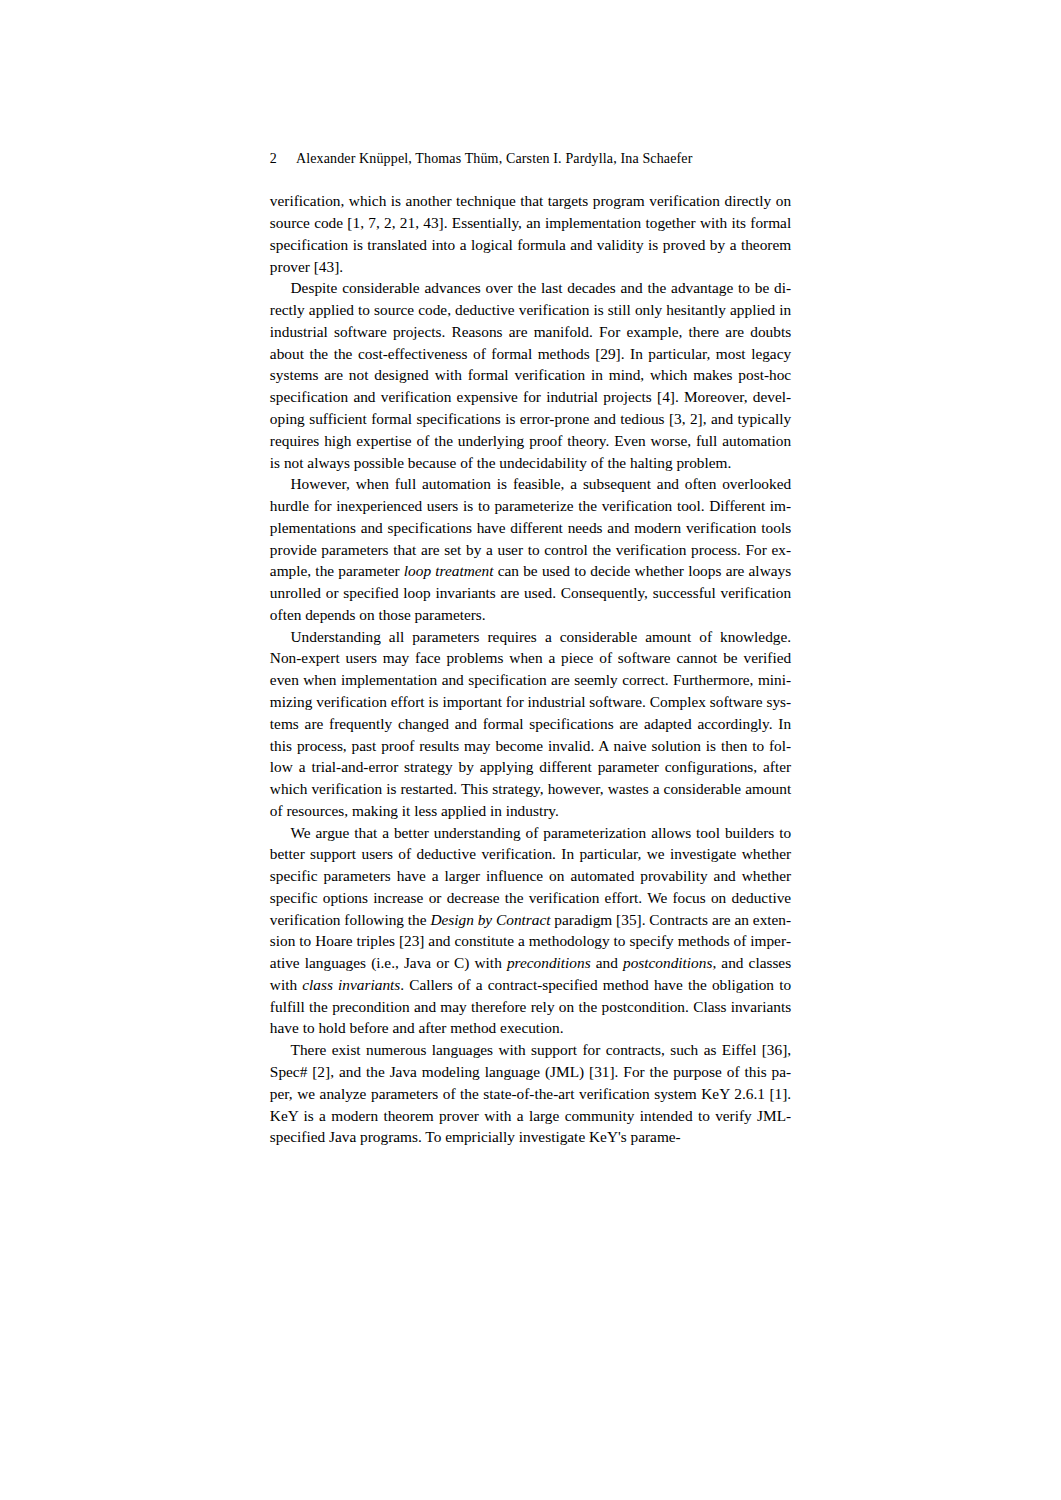2 Alexander Knüppel, Thomas Thüm, Carsten I. Pardylla, Ina Schaefer
verification, which is another technique that targets program verification directly on source code [1, 7, 2, 21, 43]. Essentially, an implementation together with its formal specification is translated into a logical formula and validity is proved by a theorem prover [43].
Despite considerable advances over the last decades and the advantage to be directly applied to source code, deductive verification is still only hesitantly applied in industrial software projects. Reasons are manifold. For example, there are doubts about the the cost-effectiveness of formal methods [29]. In particular, most legacy systems are not designed with formal verification in mind, which makes post-hoc specification and verification expensive for indutrial projects [4]. Moreover, developing sufficient formal specifications is error-prone and tedious [3, 2], and typically requires high expertise of the underlying proof theory. Even worse, full automation is not always possible because of the undecidability of the halting problem.
However, when full automation is feasible, a subsequent and often overlooked hurdle for inexperienced users is to parameterize the verification tool. Different implementations and specifications have different needs and modern verification tools provide parameters that are set by a user to control the verification process. For example, the parameter loop treatment can be used to decide whether loops are always unrolled or specified loop invariants are used. Consequently, successful verification often depends on those parameters.
Understanding all parameters requires a considerable amount of knowledge. Non-expert users may face problems when a piece of software cannot be verified even when implementation and specification are seemly correct. Furthermore, minimizing verification effort is important for industrial software. Complex software systems are frequently changed and formal specifications are adapted accordingly. In this process, past proof results may become invalid. A naive solution is then to follow a trial-and-error strategy by applying different parameter configurations, after which verification is restarted. This strategy, however, wastes a considerable amount of resources, making it less applied in industry.
We argue that a better understanding of parameterization allows tool builders to better support users of deductive verification. In particular, we investigate whether specific parameters have a larger influence on automated provability and whether specific options increase or decrease the verification effort. We focus on deductive verification following the Design by Contract paradigm [35]. Contracts are an extension to Hoare triples [23] and constitute a methodology to specify methods of imperative languages (i.e., Java or C) with preconditions and postconditions, and classes with class invariants. Callers of a contract-specified method have the obligation to fulfill the precondition and may therefore rely on the postcondition. Class invariants have to hold before and after method execution.
There exist numerous languages with support for contracts, such as Eiffel [36], Spec# [2], and the Java modeling language (JML) [31]. For the purpose of this paper, we analyze parameters of the state-of-the-art verification system KeY 2.6.1 [1]. KeY is a modern theorem prover with a large community intended to verify JML-specified Java programs. To empricially investigate KeY's parame-